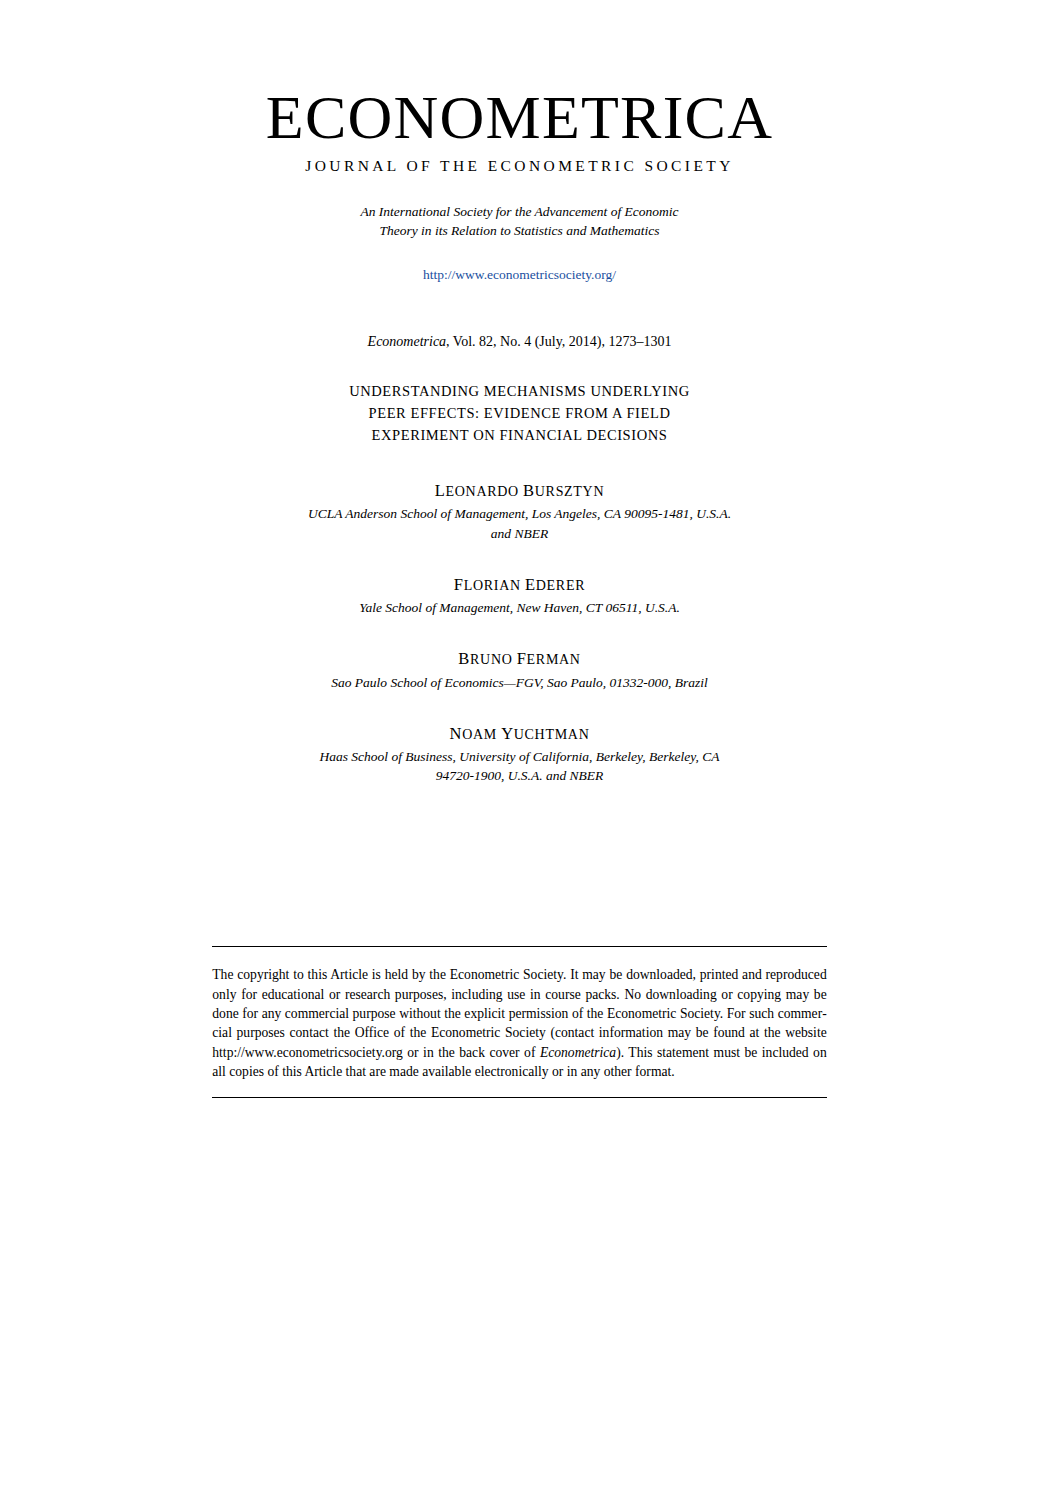ECONOMETRICA
JOURNAL OF THE ECONOMETRIC SOCIETY
An International Society for the Advancement of Economic
Theory in its Relation to Statistics and Mathematics
http://www.econometricsociety.org/
Econometrica, Vol. 82, No. 4 (July, 2014), 1273–1301
UNDERSTANDING MECHANISMS UNDERLYING
PEER EFFECTS: EVIDENCE FROM A FIELD
EXPERIMENT ON FINANCIAL DECISIONS
LEONARDO BURSZTYN
UCLA Anderson School of Management, Los Angeles, CA 90095-1481, U.S.A.
and NBER
FLORIAN EDERER
Yale School of Management, New Haven, CT 06511, U.S.A.
BRUNO FERMAN
Sao Paulo School of Economics—FGV, Sao Paulo, 01332-000, Brazil
NOAM YUCHTMAN
Haas School of Business, University of California, Berkeley, Berkeley, CA
94720-1900, U.S.A. and NBER
The copyright to this Article is held by the Econometric Society. It may be downloaded, printed and reproduced only for educational or research purposes, including use in course packs. No downloading or copying may be done for any commercial purpose without the explicit permission of the Econometric Society. For such commercial purposes contact the Office of the Econometric Society (contact information may be found at the website http://www.econometricsociety.org or in the back cover of Econometrica). This statement must be included on all copies of this Article that are made available electronically or in any other format.